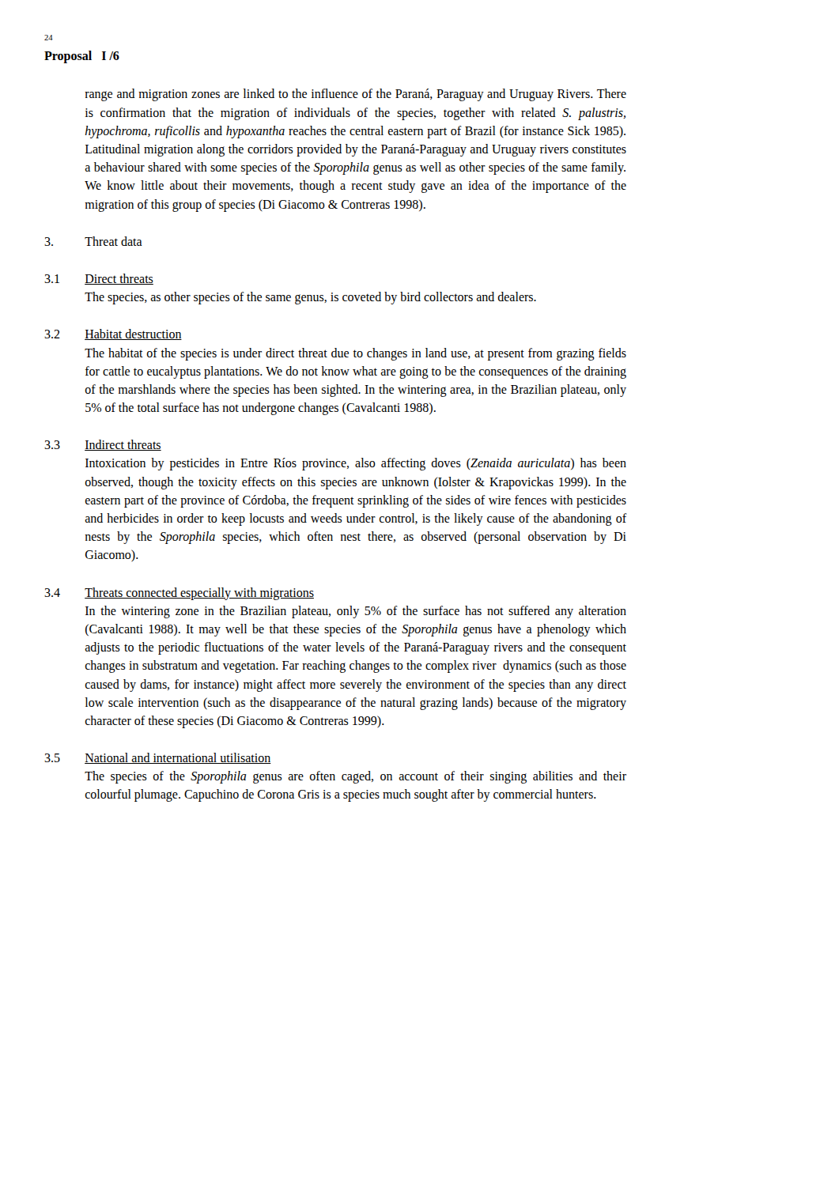24
Proposal I /6
range and migration zones are linked to the influence of the Paraná, Paraguay and Uruguay Rivers. There is confirmation that the migration of individuals of the species, together with related S. palustris, hypochroma, ruficollis and hypoxantha reaches the central eastern part of Brazil (for instance Sick 1985). Latitudinal migration along the corridors provided by the Paraná-Paraguay and Uruguay rivers constitutes a behaviour shared with some species of the Sporophila genus as well as other species of the same family. We know little about their movements, though a recent study gave an idea of the importance of the migration of this group of species (Di Giacomo & Contreras 1998).
3. Threat data
3.1 Direct threats
The species, as other species of the same genus, is coveted by bird collectors and dealers.
3.2 Habitat destruction
The habitat of the species is under direct threat due to changes in land use, at present from grazing fields for cattle to eucalyptus plantations. We do not know what are going to be the consequences of the draining of the marshlands where the species has been sighted. In the wintering area, in the Brazilian plateau, only 5% of the total surface has not undergone changes (Cavalcanti 1988).
3.3 Indirect threats
Intoxication by pesticides in Entre Ríos province, also affecting doves (Zenaida auriculata) has been observed, though the toxicity effects on this species are unknown (Iolster & Krapovickas 1999). In the eastern part of the province of Córdoba, the frequent sprinkling of the sides of wire fences with pesticides and herbicides in order to keep locusts and weeds under control, is the likely cause of the abandoning of nests by the Sporophila species, which often nest there, as observed (personal observation by Di Giacomo).
3.4 Threats connected especially with migrations
In the wintering zone in the Brazilian plateau, only 5% of the surface has not suffered any alteration (Cavalcanti 1988). It may well be that these species of the Sporophila genus have a phenology which adjusts to the periodic fluctuations of the water levels of the Paraná-Paraguay rivers and the consequent changes in substratum and vegetation. Far reaching changes to the complex river dynamics (such as those caused by dams, for instance) might affect more severely the environment of the species than any direct low scale intervention (such as the disappearance of the natural grazing lands) because of the migratory character of these species (Di Giacomo & Contreras 1999).
3.5 National and international utilisation
The species of the Sporophila genus are often caged, on account of their singing abilities and their colourful plumage. Capuchino de Corona Gris is a species much sought after by commercial hunters.